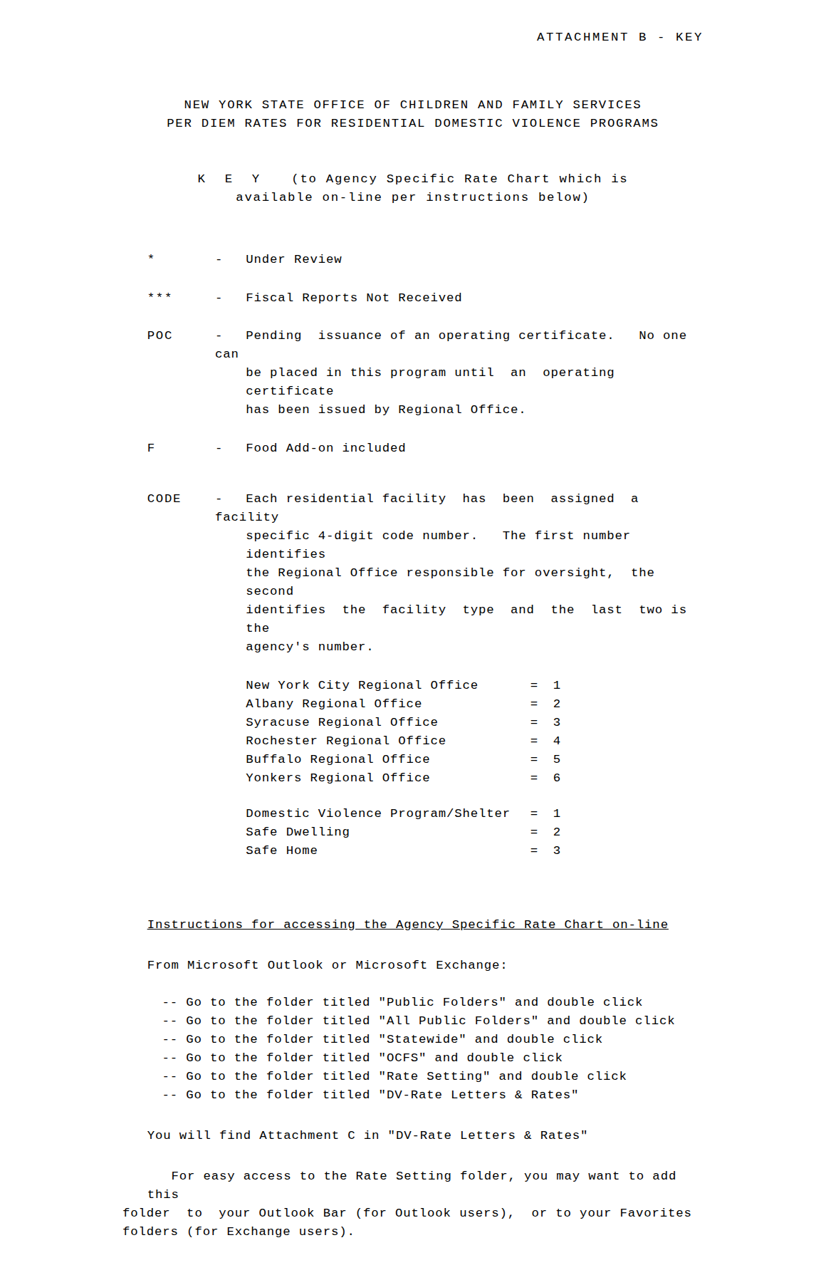ATTACHMENT B - KEY
NEW YORK STATE OFFICE OF CHILDREN AND FAMILY SERVICES
PER DIEM RATES FOR RESIDENTIAL DOMESTIC VIOLENCE PROGRAMS
K E Y (to Agency Specific Rate Chart which is
available on-line per instructions below)
*
-Under Review
***
-Fiscal Reports Not Received
POC
-Pending issuance of an operating certificate. No one can
be placed in this program until an operating certificate
has been issued by Regional Office.
F
-Food Add-on included
CODE
-Each residential facility has been assigned a facility
specific 4-digit code number. The first number identifies
the Regional Office responsible for oversight, the second
identifies the facility type and the last two is the
agency's number.
| New York City Regional Office | = | 1 |
| Albany Regional Office | = | 2 |
| Syracuse Regional Office | = | 3 |
| Rochester Regional Office | = | 4 |
| Buffalo Regional Office | = | 5 |
| Yonkers Regional Office | = | 6 |
| Domestic Violence Program/Shelter | = | 1 |
| Safe Dwelling | = | 2 |
| Safe Home | = | 3 |
Instructions for accessing the Agency Specific Rate Chart on-line
From Microsoft Outlook or Microsoft Exchange:
Go to the folder titled "Public Folders" and double click
Go to the folder titled "All Public Folders" and double click
Go to the folder titled "Statewide" and double click
Go to the folder titled "OCFS" and double click
Go to the folder titled "Rate Setting" and double click
Go to the folder titled "DV-Rate Letters & Rates"
You will find Attachment C in "DV-Rate Letters & Rates"
For easy access to the Rate Setting folder, you may want to add this
folder to your Outlook Bar (for Outlook users), or to your Favorites
folders (for Exchange users).